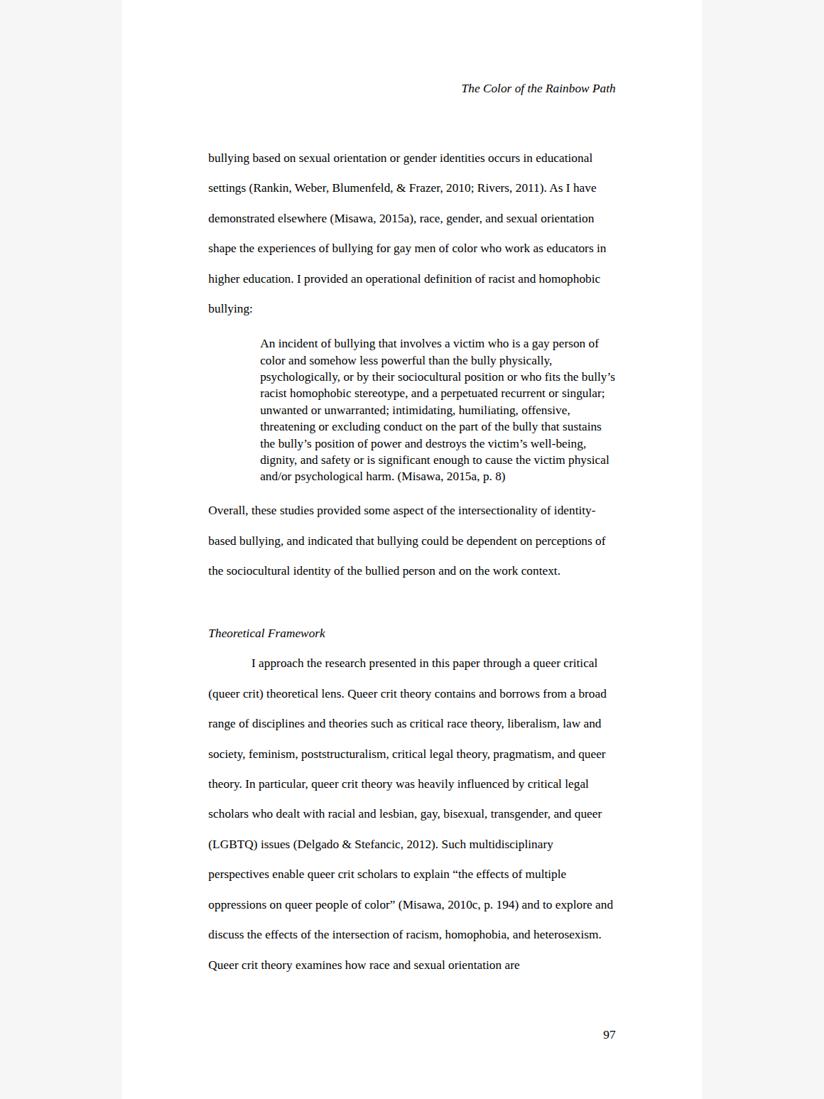The Color of the Rainbow Path
bullying based on sexual orientation or gender identities occurs in educational settings (Rankin, Weber, Blumenfeld, & Frazer, 2010; Rivers, 2011). As I have demonstrated elsewhere (Misawa, 2015a), race, gender, and sexual orientation shape the experiences of bullying for gay men of color who work as educators in higher education. I provided an operational definition of racist and homophobic bullying:
An incident of bullying that involves a victim who is a gay person of color and somehow less powerful than the bully physically, psychologically, or by their sociocultural position or who fits the bully’s racist homophobic stereotype, and a perpetuated recurrent or singular; unwanted or unwarranted; intimidating, humiliating, offensive, threatening or excluding conduct on the part of the bully that sustains the bully’s position of power and destroys the victim’s well-being, dignity, and safety or is significant enough to cause the victim physical and/or psychological harm. (Misawa, 2015a, p. 8)
Overall, these studies provided some aspect of the intersectionality of identity-based bullying, and indicated that bullying could be dependent on perceptions of the sociocultural identity of the bullied person and on the work context.
Theoretical Framework
I approach the research presented in this paper through a queer critical (queer crit) theoretical lens. Queer crit theory contains and borrows from a broad range of disciplines and theories such as critical race theory, liberalism, law and society, feminism, poststructuralism, critical legal theory, pragmatism, and queer theory. In particular, queer crit theory was heavily influenced by critical legal scholars who dealt with racial and lesbian, gay, bisexual, transgender, and queer (LGBTQ) issues (Delgado & Stefancic, 2012). Such multidisciplinary perspectives enable queer crit scholars to explain “the effects of multiple oppressions on queer people of color” (Misawa, 2010c, p. 194) and to explore and discuss the effects of the intersection of racism, homophobia, and heterosexism. Queer crit theory examines how race and sexual orientation are
97